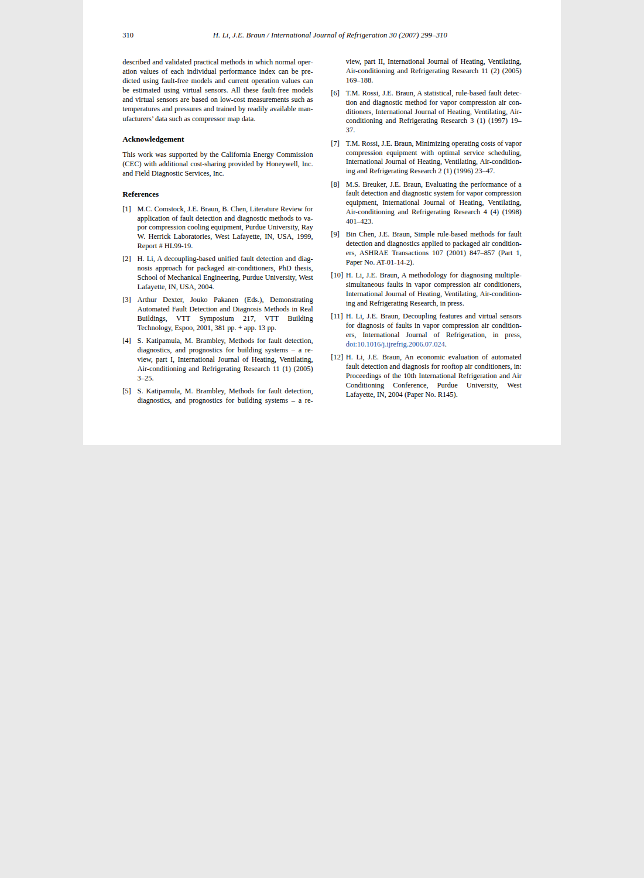310
H. Li, J.E. Braun / International Journal of Refrigeration 30 (2007) 299–310
described and validated practical methods in which normal operation values of each individual performance index can be predicted using fault-free models and current operation values can be estimated using virtual sensors. All these fault-free models and virtual sensors are based on low-cost measurements such as temperatures and pressures and trained by readily available manufacturers’ data such as compressor map data.
Acknowledgement
This work was supported by the California Energy Commission (CEC) with additional cost-sharing provided by Honeywell, Inc. and Field Diagnostic Services, Inc.
References
M.C. Comstock, J.E. Braun, B. Chen, Literature Review for application of fault detection and diagnostic methods to vapor compression cooling equipment, Purdue University, Ray W. Herrick Laboratories, West Lafayette, IN, USA, 1999, Report # HL99-19.
H. Li, A decoupling-based unified fault detection and diagnosis approach for packaged air-conditioners, PhD thesis, School of Mechanical Engineering, Purdue University, West Lafayette, IN, USA, 2004.
Arthur Dexter, Jouko Pakanen (Eds.), Demonstrating Automated Fault Detection and Diagnosis Methods in Real Buildings, VTT Symposium 217, VTT Building Technology, Espoo, 2001, 381 pp. + app. 13 pp.
S. Katipamula, M. Brambley, Methods for fault detection, diagnostics, and prognostics for building systems – a review, part I, International Journal of Heating, Ventilating, Air-conditioning and Refrigerating Research 11 (1) (2005) 3–25.
S. Katipamula, M. Brambley, Methods for fault detection, diagnostics, and prognostics for building systems – a review, part II, International Journal of Heating, Ventilating, Air-conditioning and Refrigerating Research 11 (2) (2005) 169–188.
T.M. Rossi, J.E. Braun, A statistical, rule-based fault detection and diagnostic method for vapor compression air conditioners, International Journal of Heating, Ventilating, Air-conditioning and Refrigerating Research 3 (1) (1997) 19–37.
T.M. Rossi, J.E. Braun, Minimizing operating costs of vapor compression equipment with optimal service scheduling, International Journal of Heating, Ventilating, Air-conditioning and Refrigerating Research 2 (1) (1996) 23–47.
M.S. Breuker, J.E. Braun, Evaluating the performance of a fault detection and diagnostic system for vapor compression equipment, International Journal of Heating, Ventilating, Air-conditioning and Refrigerating Research 4 (4) (1998) 401–423.
Bin Chen, J.E. Braun, Simple rule-based methods for fault detection and diagnostics applied to packaged air conditioners, ASHRAE Transactions 107 (2001) 847–857 (Part 1, Paper No. AT-01-14-2).
H. Li, J.E. Braun, A methodology for diagnosing multiple-simultaneous faults in vapor compression air conditioners, International Journal of Heating, Ventilating, Air-conditioning and Refrigerating Research, in press.
H. Li, J.E. Braun, Decoupling features and virtual sensors for diagnosis of faults in vapor compression air conditioners, International Journal of Refrigeration, in press, doi:10.1016/j.ijrefrig.2006.07.024.
H. Li, J.E. Braun, An economic evaluation of automated fault detection and diagnosis for rooftop air conditioners, in: Proceedings of the 10th International Refrigeration and Air Conditioning Conference, Purdue University, West Lafayette, IN, 2004 (Paper No. R145).